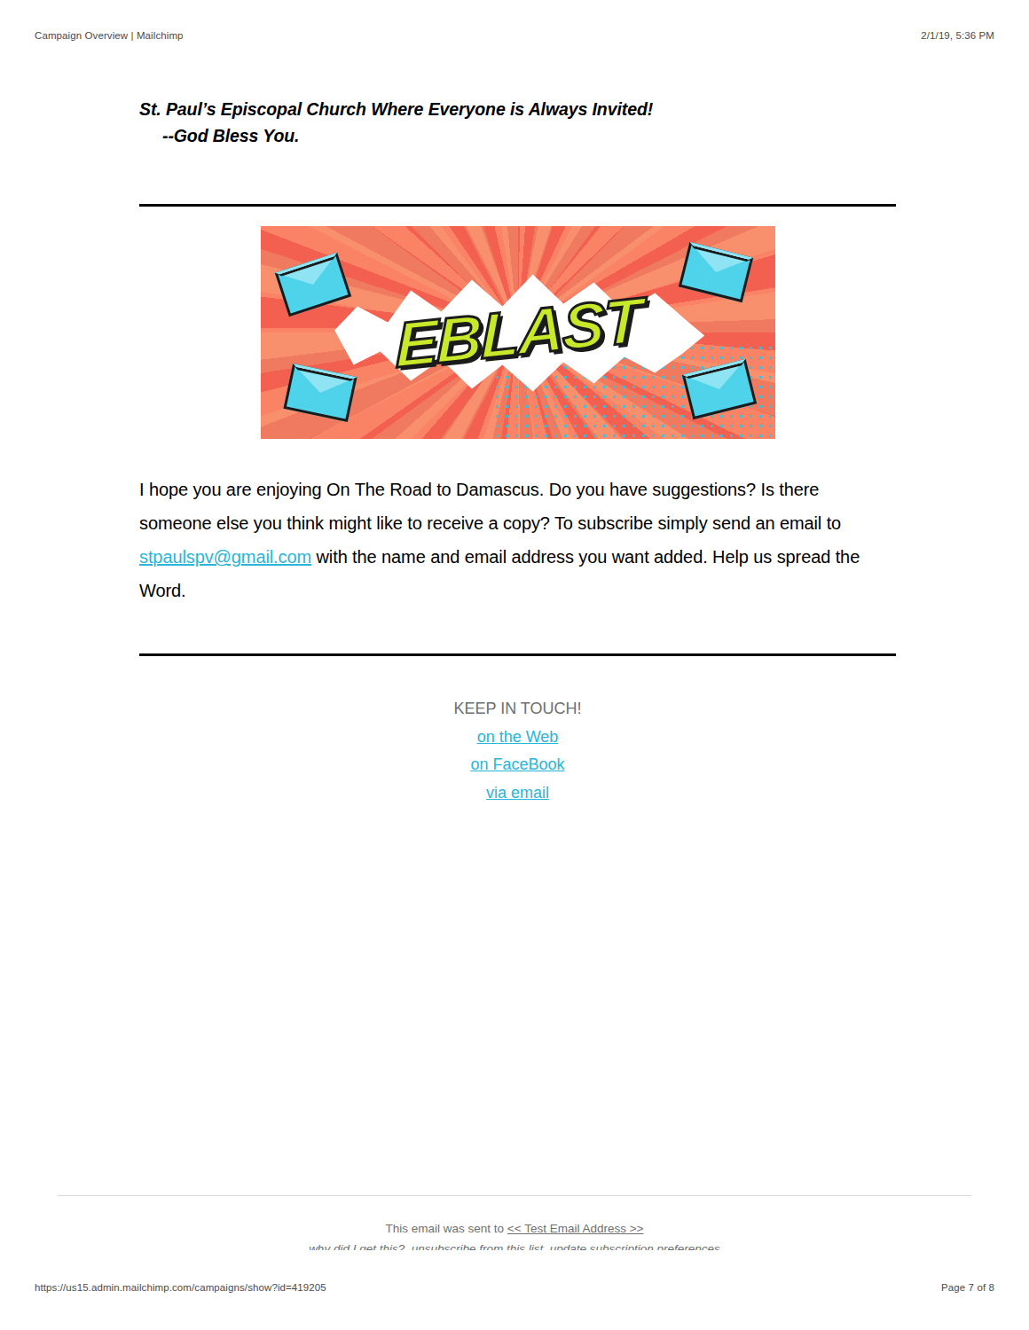Campaign Overview | Mailchimp 2/1/19, 5:36 PM
St. Paul’s Episcopal Church Where Everyone is Always Invited!
--God Bless You.
EBLAST
I hope you are enjoying On The Road to Damascus. Do you have suggestions? Is there someone else you think might like to receive a copy? To subscribe simply send an email to stpaulspv@gmail.com with the name and email address you want added. Help us spread the Word.
KEEP IN TOUCH! on the Web on FaceBook via email
This email was sent to << Test Email Address >> why did I get this? unsubscribe from this list update subscription preferences
https://us15.admin.mailchimp.com/campaigns/show?id=419205 Page 7 of 8